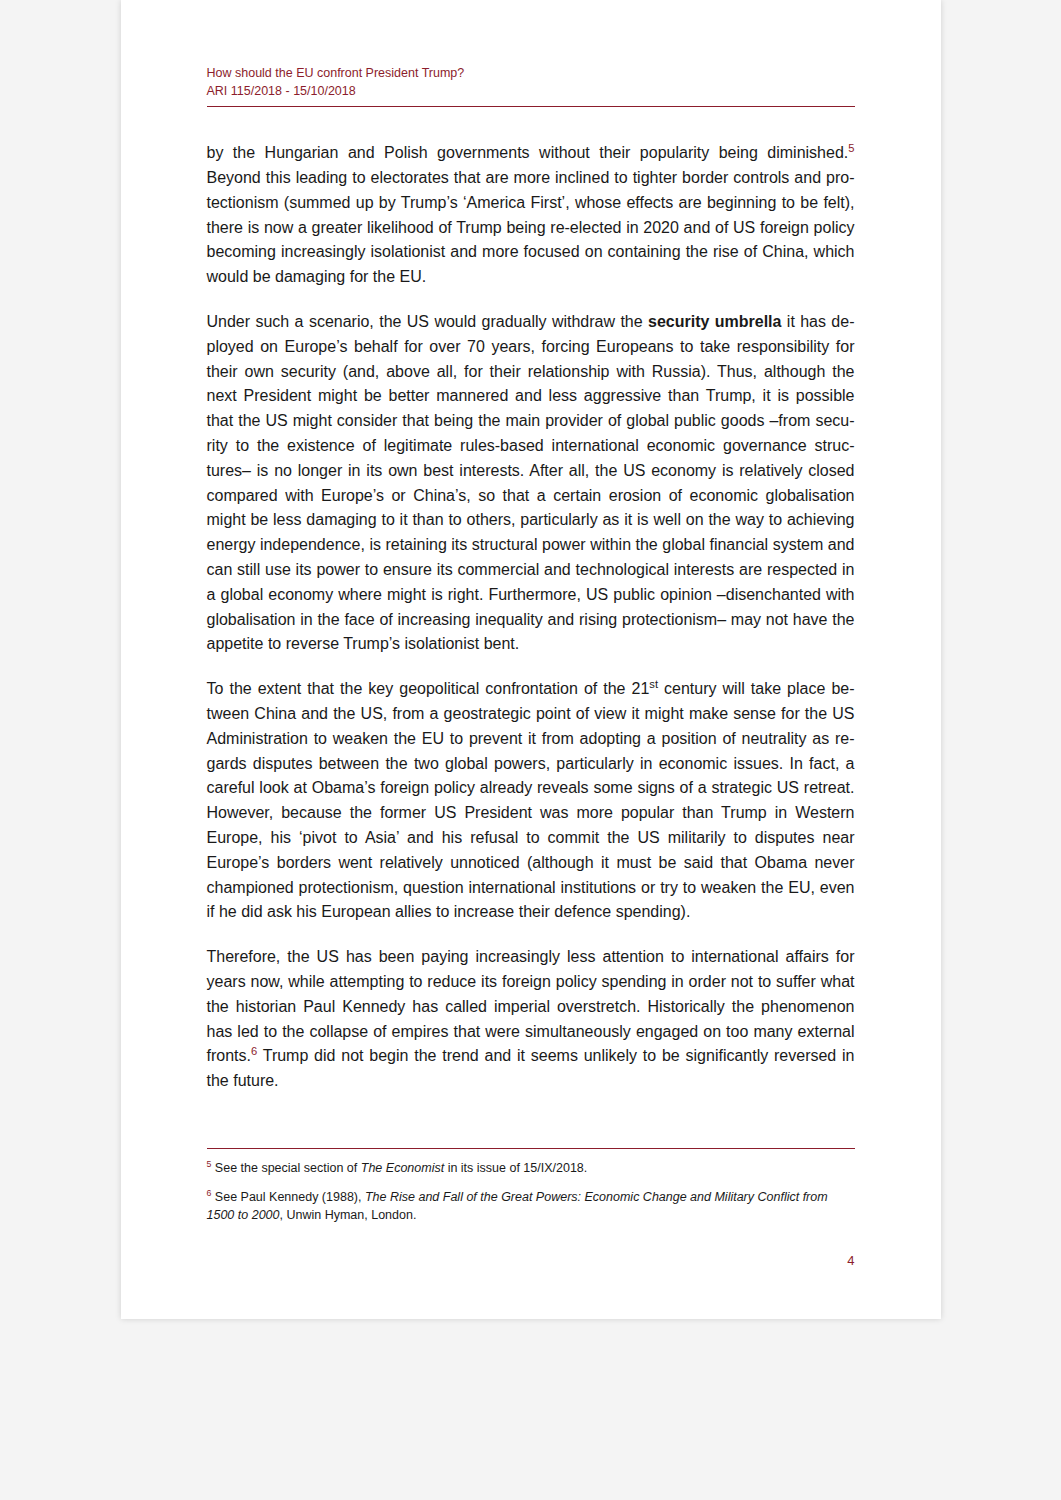How should the EU confront President Trump? ARI 115/2018 - 15/10/2018
by the Hungarian and Polish governments without their popularity being diminished.5 Beyond this leading to electorates that are more inclined to tighter border controls and protectionism (summed up by Trump’s ‘America First’, whose effects are beginning to be felt), there is now a greater likelihood of Trump being re-elected in 2020 and of US foreign policy becoming increasingly isolationist and more focused on containing the rise of China, which would be damaging for the EU.
Under such a scenario, the US would gradually withdraw the security umbrella it has deployed on Europe’s behalf for over 70 years, forcing Europeans to take responsibility for their own security (and, above all, for their relationship with Russia). Thus, although the next President might be better mannered and less aggressive than Trump, it is possible that the US might consider that being the main provider of global public goods –from security to the existence of legitimate rules-based international economic governance structures– is no longer in its own best interests. After all, the US economy is relatively closed compared with Europe’s or China’s, so that a certain erosion of economic globalisation might be less damaging to it than to others, particularly as it is well on the way to achieving energy independence, is retaining its structural power within the global financial system and can still use its power to ensure its commercial and technological interests are respected in a global economy where might is right. Furthermore, US public opinion –disenchanted with globalisation in the face of increasing inequality and rising protectionism– may not have the appetite to reverse Trump’s isolationist bent.
To the extent that the key geopolitical confrontation of the 21st century will take place between China and the US, from a geostrategic point of view it might make sense for the US Administration to weaken the EU to prevent it from adopting a position of neutrality as regards disputes between the two global powers, particularly in economic issues. In fact, a careful look at Obama’s foreign policy already reveals some signs of a strategic US retreat. However, because the former US President was more popular than Trump in Western Europe, his ‘pivot to Asia’ and his refusal to commit the US militarily to disputes near Europe’s borders went relatively unnoticed (although it must be said that Obama never championed protectionism, question international institutions or try to weaken the EU, even if he did ask his European allies to increase their defence spending).
Therefore, the US has been paying increasingly less attention to international affairs for years now, while attempting to reduce its foreign policy spending in order not to suffer what the historian Paul Kennedy has called imperial overstretch. Historically the phenomenon has led to the collapse of empires that were simultaneously engaged on too many external fronts.6 Trump did not begin the trend and it seems unlikely to be significantly reversed in the future.
5 See the special section of The Economist in its issue of 15/IX/2018.
6 See Paul Kennedy (1988), The Rise and Fall of the Great Powers: Economic Change and Military Conflict from 1500 to 2000, Unwin Hyman, London.
4